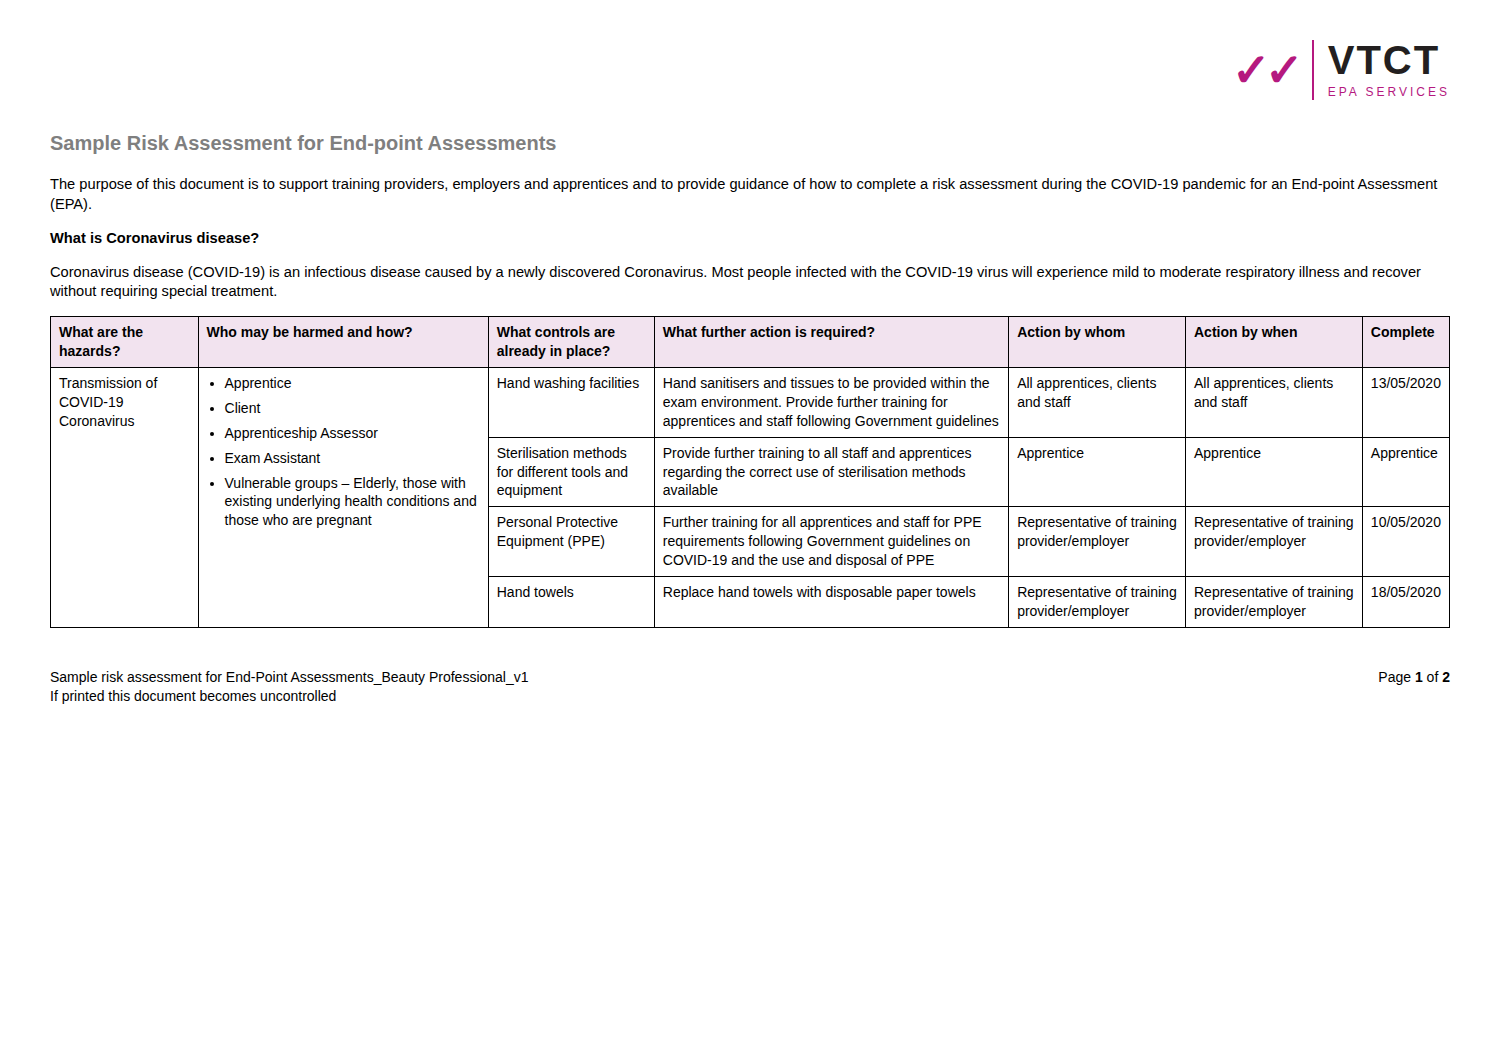✓✓
VTCT
EPA SERVICES
Sample Risk Assessment for End-point Assessments
The purpose of this document is to support training providers, employers and apprentices and to provide guidance of how to complete a risk assessment during the COVID-19 pandemic for an End-point Assessment (EPA).
What is Coronavirus disease?
Coronavirus disease (COVID-19) is an infectious disease caused by a newly discovered Coronavirus. Most people infected with the COVID-19 virus will experience mild to moderate respiratory illness and recover without requiring special treatment.
| What are the hazards? | Who may be harmed and how? | What controls are already in place? | What further action is required? | Action by whom | Action by when | Complete |
| --- | --- | --- | --- | --- | --- | --- |
| Transmission of COVID-19 Coronavirus | Apprentice Client Apprenticeship Assessor Exam Assistant Vulnerable groups – Elderly, those with existing underlying health conditions and those who are pregnant | Hand washing facilities | Hand sanitisers and tissues to be provided within the exam environment. Provide further training for apprentices and staff following Government guidelines | All apprentices, clients and staff | All apprentices, clients and staff | 13/05/2020 |
| Sterilisation methods for different tools and equipment | Provide further training to all staff and apprentices regarding the correct use of sterilisation methods available | Apprentice | Apprentice | Apprentice |
| Personal Protective Equipment (PPE) | Further training for all apprentices and staff for PPE requirements following Government guidelines on COVID-19 and the use and disposal of PPE | Representative of training provider/employer | Representative of training provider/employer | 10/05/2020 |
| Hand towels | Replace hand towels with disposable paper towels | Representative of training provider/employer | Representative of training provider/employer | 18/05/2020 |
Sample risk assessment for End-Point Assessments_Beauty Professional_v1
If printed this document becomes uncontrolled
Page 1 of 2